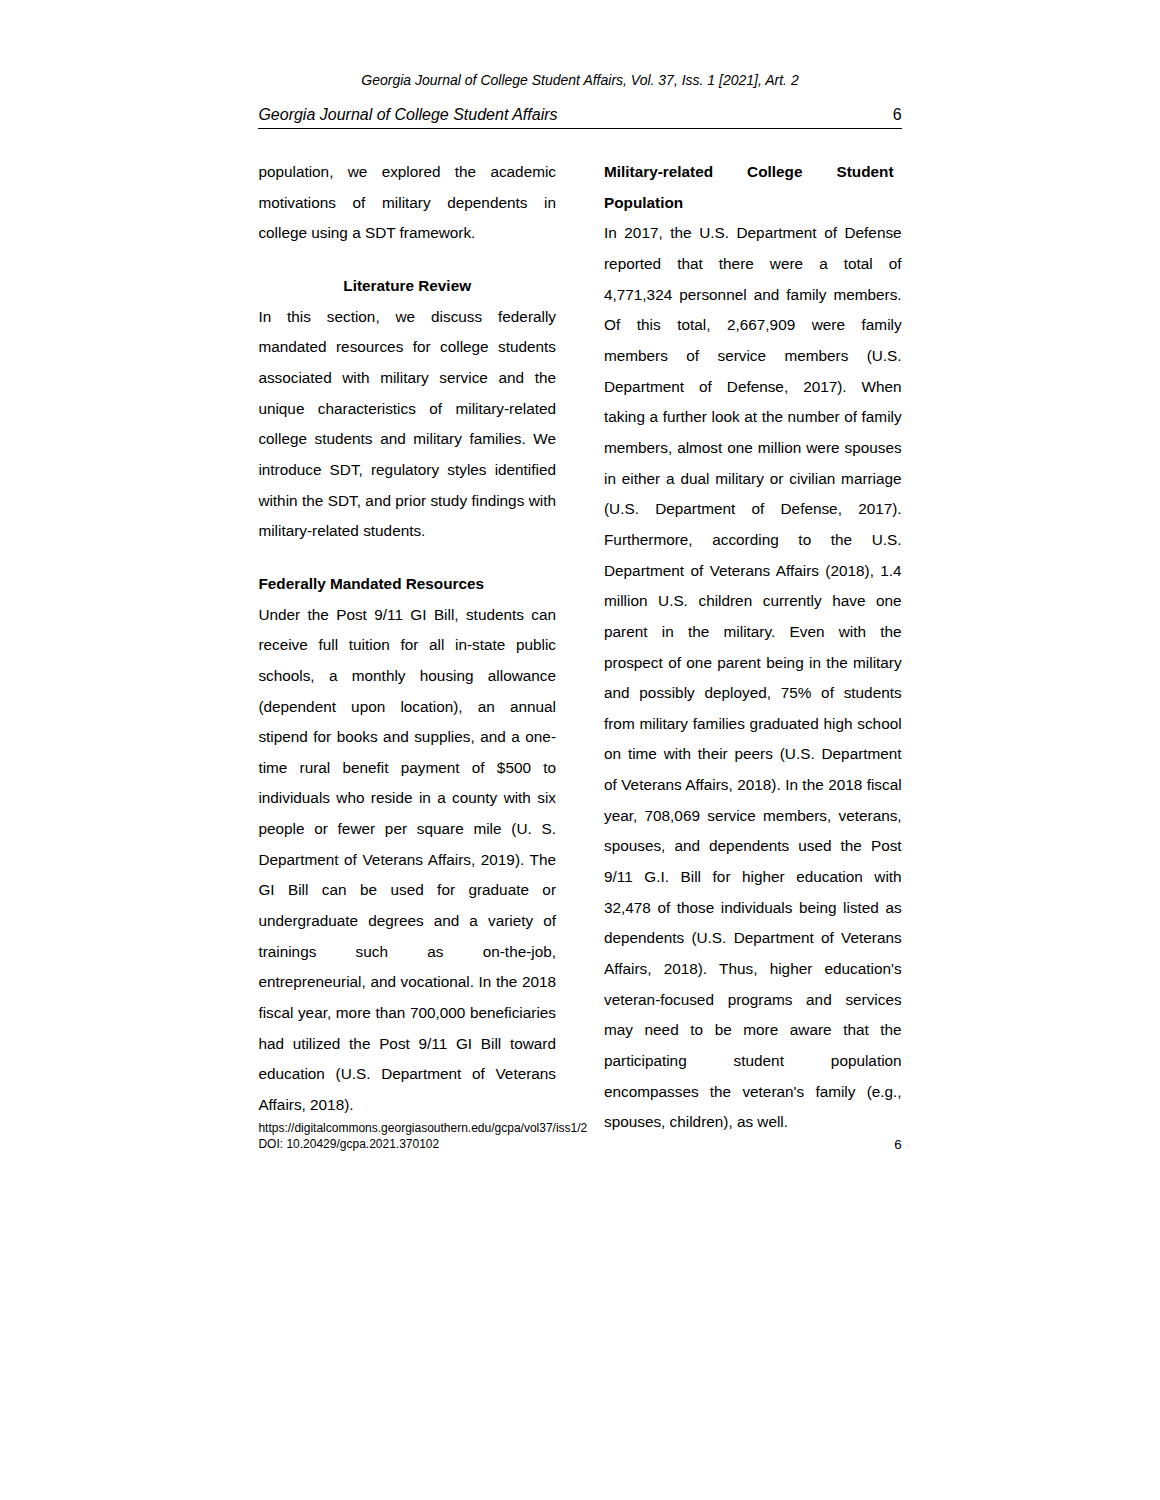Georgia Journal of College Student Affairs, Vol. 37, Iss. 1 [2021], Art. 2
Georgia Journal of College Student Affairs
6
population, we explored the academic motivations of military dependents in college using a SDT framework.
Literature Review
In this section, we discuss federally mandated resources for college students associated with military service and the unique characteristics of military-related college students and military families. We introduce SDT, regulatory styles identified within the SDT, and prior study findings with military-related students.
Federally Mandated Resources
Under the Post 9/11 GI Bill, students can receive full tuition for all in-state public schools, a monthly housing allowance (dependent upon location), an annual stipend for books and supplies, and a one-time rural benefit payment of $500 to individuals who reside in a county with six people or fewer per square mile (U. S. Department of Veterans Affairs, 2019). The GI Bill can be used for graduate or undergraduate degrees and a variety of trainings such as on-the-job, entrepreneurial, and vocational. In the 2018 fiscal year, more than 700,000 beneficiaries had utilized the Post 9/11 GI Bill toward education (U.S. Department of Veterans Affairs, 2018).
Military-related College Student Population
In 2017, the U.S. Department of Defense reported that there were a total of 4,771,324 personnel and family members. Of this total, 2,667,909 were family members of service members (U.S. Department of Defense, 2017). When taking a further look at the number of family members, almost one million were spouses in either a dual military or civilian marriage (U.S. Department of Defense, 2017). Furthermore, according to the U.S. Department of Veterans Affairs (2018), 1.4 million U.S. children currently have one parent in the military. Even with the prospect of one parent being in the military and possibly deployed, 75% of students from military families graduated high school on time with their peers (U.S. Department of Veterans Affairs, 2018). In the 2018 fiscal year, 708,069 service members, veterans, spouses, and dependents used the Post 9/11 G.I. Bill for higher education with 32,478 of those individuals being listed as dependents (U.S. Department of Veterans Affairs, 2018). Thus, higher education's veteran-focused programs and services may need to be more aware that the participating student population encompasses the veteran's family (e.g., spouses, children), as well.
https://digitalcommons.georgiasouthern.edu/gcpa/vol37/iss1/2
DOI: 10.20429/gcpa.2021.370102
6